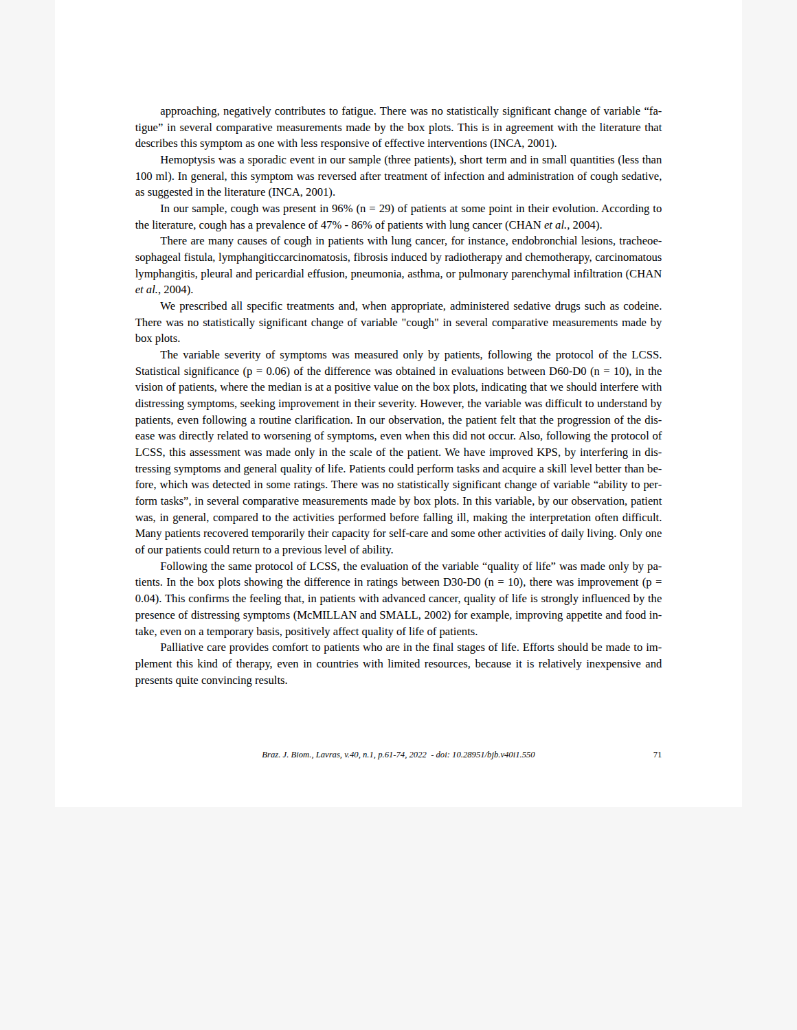approaching, negatively contributes to fatigue. There was no statistically significant change of variable “fatigue” in several comparative measurements made by the box plots. This is in agreement with the literature that describes this symptom as one with less responsive of effective interventions (INCA, 2001).
Hemoptysis was a sporadic event in our sample (three patients), short term and in small quantities (less than 100 ml). In general, this symptom was reversed after treatment of infection and administration of cough sedative, as suggested in the literature (INCA, 2001).
In our sample, cough was present in 96% (n = 29) of patients at some point in their evolution. According to the literature, cough has a prevalence of 47% - 86% of patients with lung cancer (CHAN et al., 2004).
There are many causes of cough in patients with lung cancer, for instance, endobronchial lesions, tracheoesophageal fistula, lymphangiticcarcinomatosis, fibrosis induced by radiotherapy and chemotherapy, carcinomatous lymphangitis, pleural and pericardial effusion, pneumonia, asthma, or pulmonary parenchymal infiltration (CHAN et al., 2004).
We prescribed all specific treatments and, when appropriate, administered sedative drugs such as codeine. There was no statistically significant change of variable "cough" in several comparative measurements made by box plots.
The variable severity of symptoms was measured only by patients, following the protocol of the LCSS. Statistical significance (p = 0.06) of the difference was obtained in evaluations between D60-D0 (n = 10), in the vision of patients, where the median is at a positive value on the box plots, indicating that we should interfere with distressing symptoms, seeking improvement in their severity. However, the variable was difficult to understand by patients, even following a routine clarification. In our observation, the patient felt that the progression of the disease was directly related to worsening of symptoms, even when this did not occur. Also, following the protocol of LCSS, this assessment was made only in the scale of the patient. We have improved KPS, by interfering in distressing symptoms and general quality of life. Patients could perform tasks and acquire a skill level better than before, which was detected in some ratings. There was no statistically significant change of variable “ability to perform tasks”, in several comparative measurements made by box plots. In this variable, by our observation, patient was, in general, compared to the activities performed before falling ill, making the interpretation often difficult. Many patients recovered temporarily their capacity for self-care and some other activities of daily living. Only one of our patients could return to a previous level of ability.
Following the same protocol of LCSS, the evaluation of the variable “quality of life” was made only by patients. In the box plots showing the difference in ratings between D30-D0 (n = 10), there was improvement (p = 0.04). This confirms the feeling that, in patients with advanced cancer, quality of life is strongly influenced by the presence of distressing symptoms (McMILLAN and SMALL, 2002) for example, improving appetite and food intake, even on a temporary basis, positively affect quality of life of patients.
Palliative care provides comfort to patients who are in the final stages of life. Efforts should be made to implement this kind of therapy, even in countries with limited resources, because it is relatively inexpensive and presents quite convincing results.
Braz. J. Biom., Lavras, v.40, n.1, p.61-74, 2022 - doi: 10.28951/bjb.v40i1.550 71